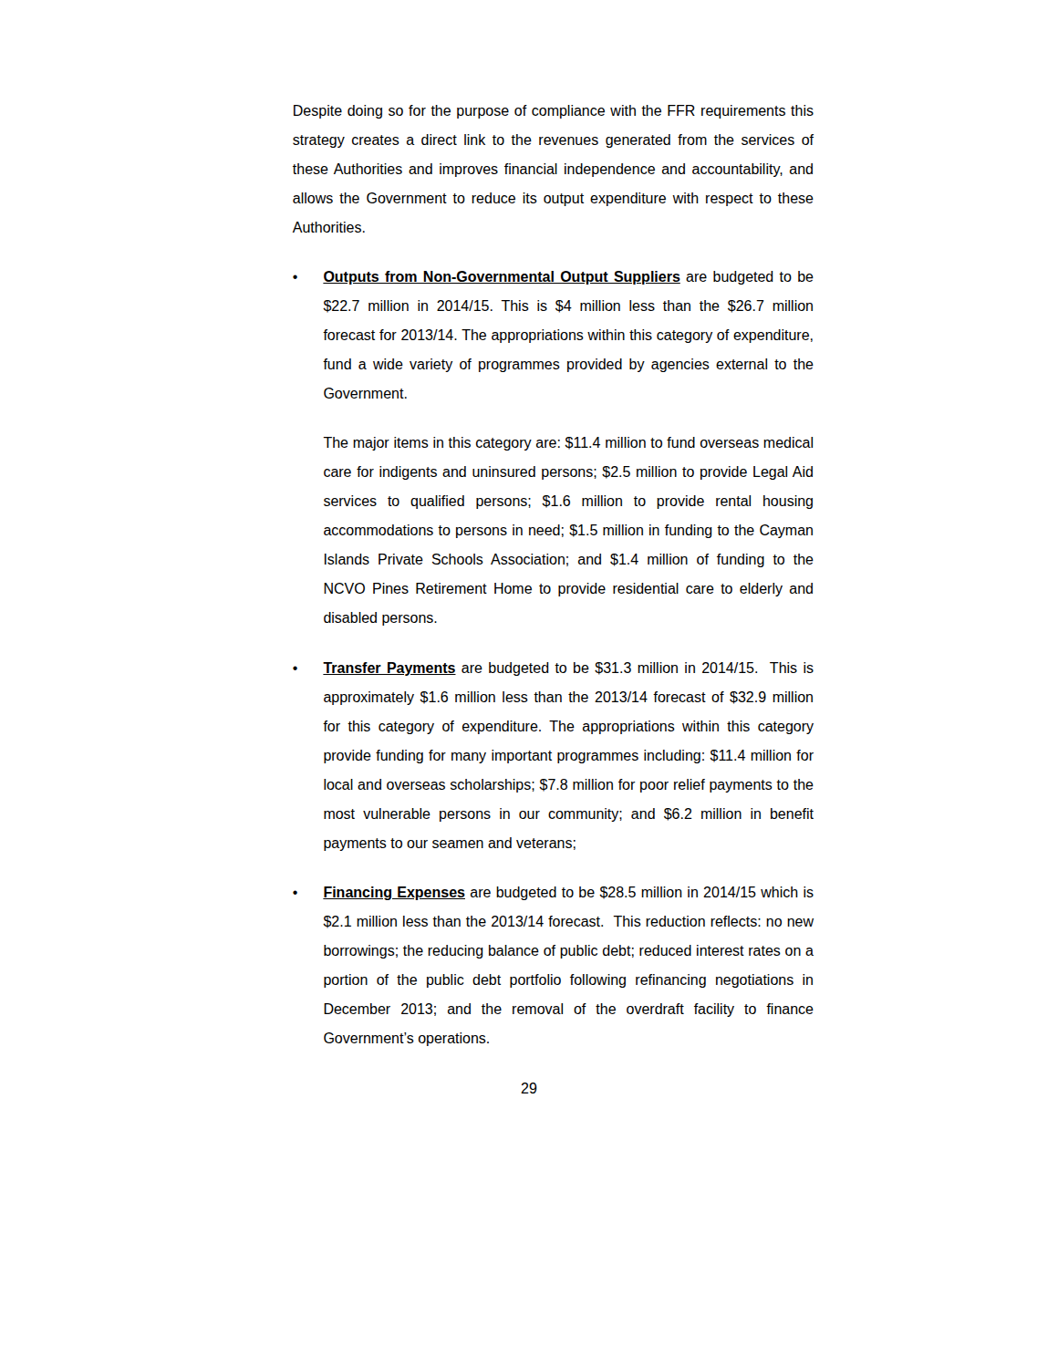Despite doing so for the purpose of compliance with the FFR requirements this strategy creates a direct link to the revenues generated from the services of these Authorities and improves financial independence and accountability, and allows the Government to reduce its output expenditure with respect to these Authorities.
Outputs from Non-Governmental Output Suppliers are budgeted to be $22.7 million in 2014/15. This is $4 million less than the $26.7 million forecast for 2013/14. The appropriations within this category of expenditure, fund a wide variety of programmes provided by agencies external to the Government.
The major items in this category are: $11.4 million to fund overseas medical care for indigents and uninsured persons; $2.5 million to provide Legal Aid services to qualified persons; $1.6 million to provide rental housing accommodations to persons in need; $1.5 million in funding to the Cayman Islands Private Schools Association; and $1.4 million of funding to the NCVO Pines Retirement Home to provide residential care to elderly and disabled persons.
Transfer Payments are budgeted to be $31.3 million in 2014/15. This is approximately $1.6 million less than the 2013/14 forecast of $32.9 million for this category of expenditure. The appropriations within this category provide funding for many important programmes including: $11.4 million for local and overseas scholarships; $7.8 million for poor relief payments to the most vulnerable persons in our community; and $6.2 million in benefit payments to our seamen and veterans;
Financing Expenses are budgeted to be $28.5 million in 2014/15 which is $2.1 million less than the 2013/14 forecast. This reduction reflects: no new borrowings; the reducing balance of public debt; reduced interest rates on a portion of the public debt portfolio following refinancing negotiations in December 2013; and the removal of the overdraft facility to finance Government’s operations.
29